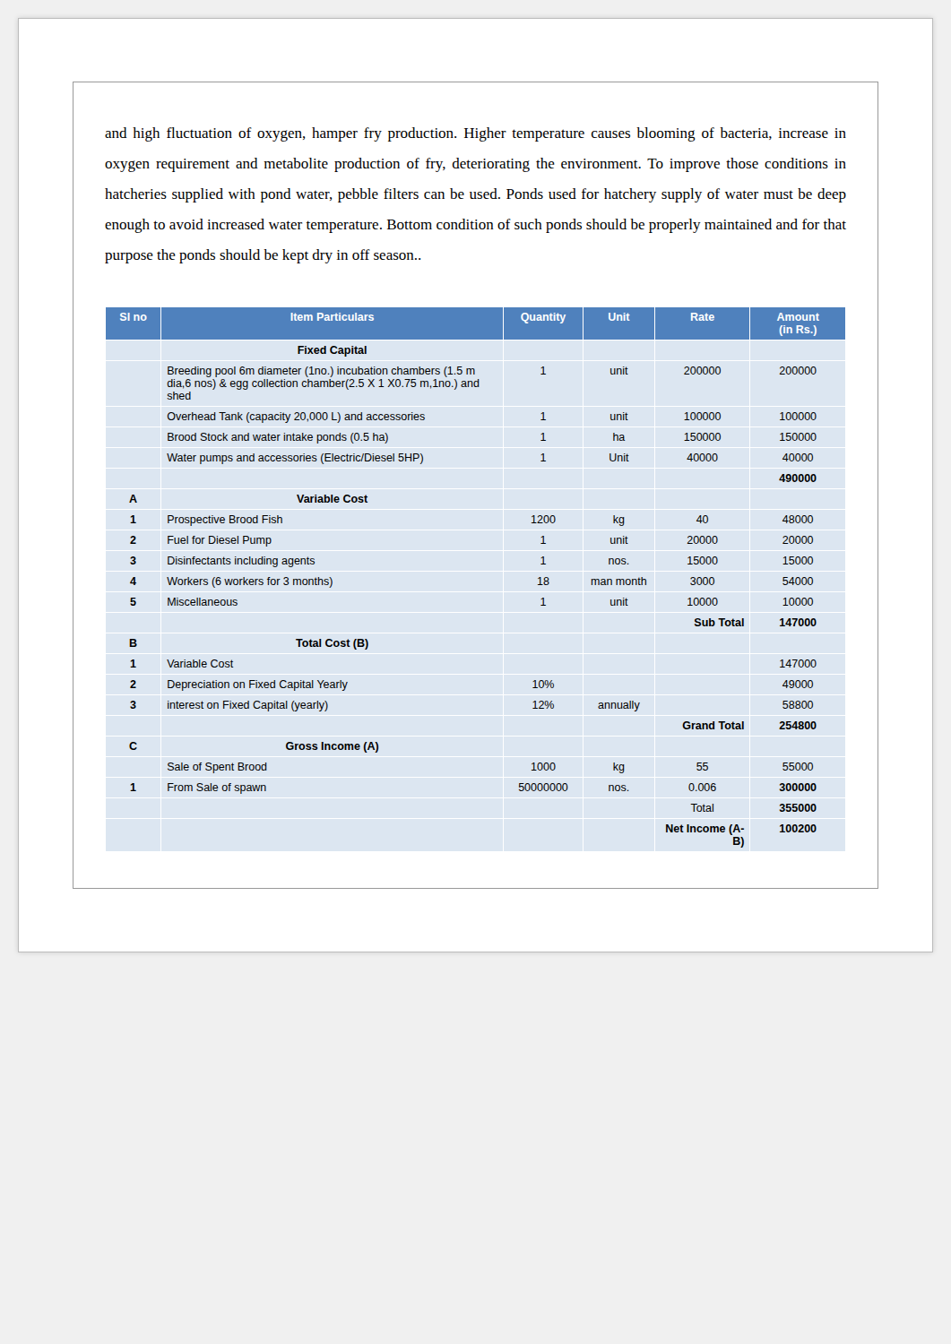and high fluctuation of oxygen, hamper fry production. Higher temperature causes blooming of bacteria, increase in oxygen requirement and metabolite production of fry, deteriorating the environment. To improve those conditions in hatcheries supplied with pond water, pebble filters can be used. Ponds used for hatchery supply of water must be deep enough to avoid increased water temperature. Bottom condition of such ponds should be properly maintained and for that purpose the ponds should be kept dry in off season..
| Sl no | Item Particulars | Quantity | Unit | Rate | Amount (in Rs.) |
| --- | --- | --- | --- | --- | --- |
| | Fixed Capital | | | | |
| | Breeding pool 6m diameter (1no.) incubation chambers (1.5 m dia,6 nos) & egg collection chamber(2.5 X 1 X0.75 m,1no.) and shed | 1 | unit | 200000 | 200000 |
| | Overhead Tank (capacity 20,000 L) and accessories | 1 | unit | 100000 | 100000 |
| | Brood Stock and water intake ponds (0.5 ha) | 1 | ha | 150000 | 150000 |
| | Water pumps and accessories (Electric/Diesel 5HP) | 1 | Unit | 40000 | 40000 |
| | | | | | 490000 |
| A | Variable Cost | | | | |
| 1 | Prospective Brood Fish | 1200 | kg | 40 | 48000 |
| 2 | Fuel for Diesel Pump | 1 | unit | 20000 | 20000 |
| 3 | Disinfectants including agents | 1 | nos. | 15000 | 15000 |
| 4 | Workers (6 workers for 3 months) | 18 | man month | 3000 | 54000 |
| 5 | Miscellaneous | 1 | unit | 10000 | 10000 |
| | | | | Sub Total | 147000 |
| B | Total Cost (B) | | | | |
| 1 | Variable Cost | | | | 147000 |
| 2 | Depreciation on Fixed Capital Yearly | 10% | | | 49000 |
| 3 | interest on Fixed Capital (yearly) | 12% | annually | | 58800 |
| | | | | Grand Total | 254800 |
| C | Gross Income (A) | | | | |
| | Sale of Spent Brood | 1000 | kg | 55 | 55000 |
| 1 | From Sale of spawn | 50000000 | nos. | 0.006 | 300000 |
| | | | | Total | 355000 |
| | | | | Net Income (A-B) | 100200 |